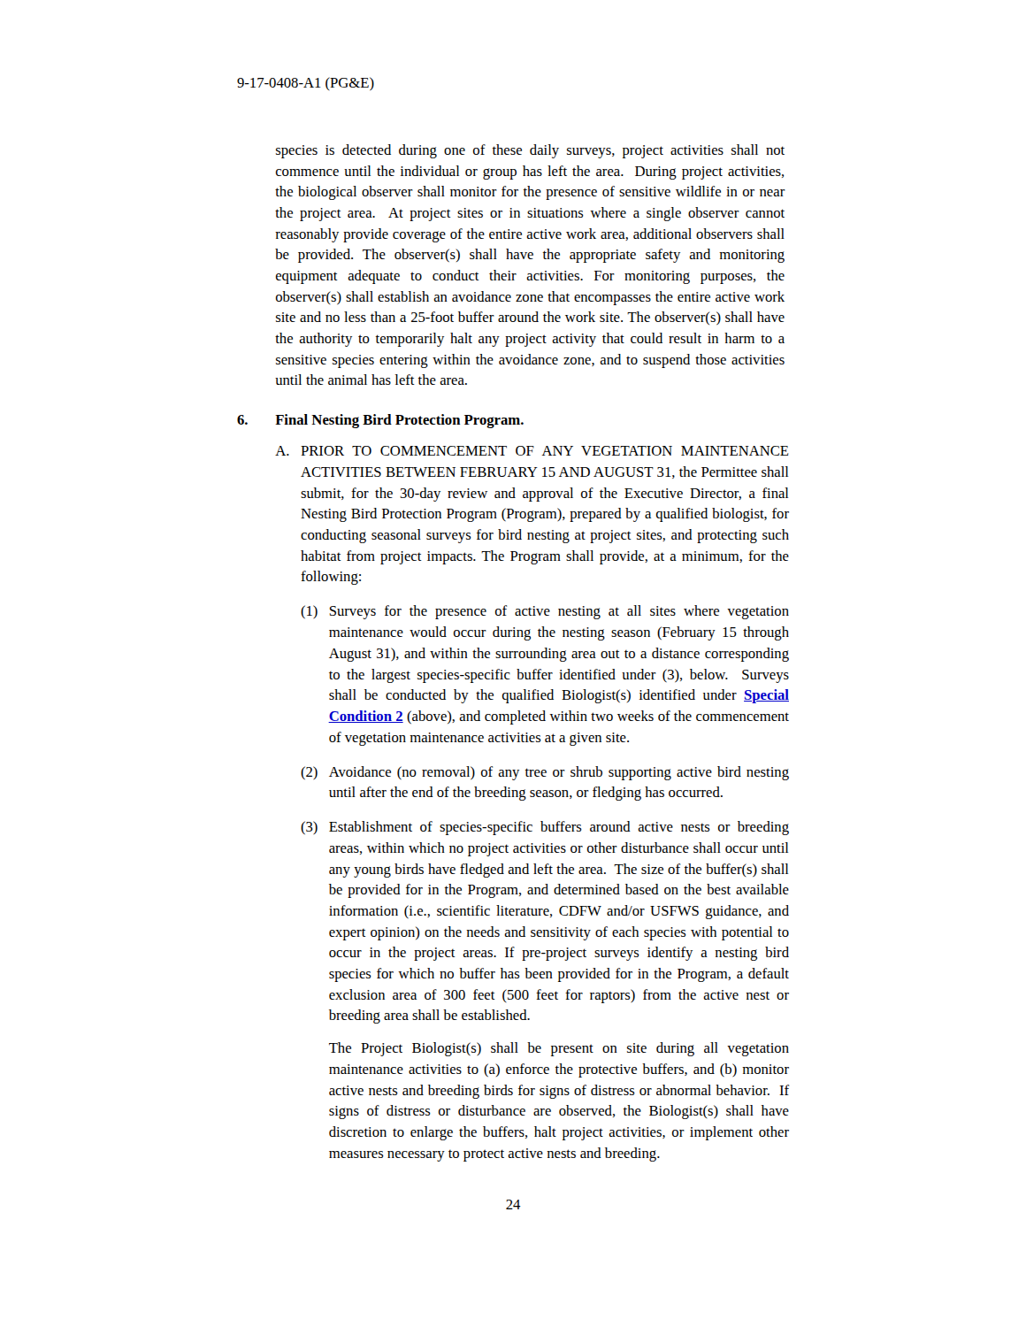9-17-0408-A1 (PG&E)
species is detected during one of these daily surveys, project activities shall not commence until the individual or group has left the area. During project activities, the biological observer shall monitor for the presence of sensitive wildlife in or near the project area. At project sites or in situations where a single observer cannot reasonably provide coverage of the entire active work area, additional observers shall be provided. The observer(s) shall have the appropriate safety and monitoring equipment adequate to conduct their activities. For monitoring purposes, the observer(s) shall establish an avoidance zone that encompasses the entire active work site and no less than a 25-foot buffer around the work site. The observer(s) shall have the authority to temporarily halt any project activity that could result in harm to a sensitive species entering within the avoidance zone, and to suspend those activities until the animal has left the area.
6.
Final Nesting Bird Protection Program.
A.
PRIOR TO COMMENCEMENT OF ANY VEGETATION MAINTENANCE ACTIVITIES BETWEEN FEBRUARY 15 AND AUGUST 31, the Permittee shall submit, for the 30-day review and approval of the Executive Director, a final Nesting Bird Protection Program (Program), prepared by a qualified biologist, for conducting seasonal surveys for bird nesting at project sites, and protecting such habitat from project impacts. The Program shall provide, at a minimum, for the following:
(1)
Surveys for the presence of active nesting at all sites where vegetation maintenance would occur during the nesting season (February 15 through August 31), and within the surrounding area out to a distance corresponding to the largest species-specific buffer identified under (3), below. Surveys shall be conducted by the qualified Biologist(s) identified under Special Condition 2 (above), and completed within two weeks of the commencement of vegetation maintenance activities at a given site.
(2)
Avoidance (no removal) of any tree or shrub supporting active bird nesting until after the end of the breeding season, or fledging has occurred.
(3)
Establishment of species-specific buffers around active nests or breeding areas, within which no project activities or other disturbance shall occur until any young birds have fledged and left the area. The size of the buffer(s) shall be provided for in the Program, and determined based on the best available information (i.e., scientific literature, CDFW and/or USFWS guidance, and expert opinion) on the needs and sensitivity of each species with potential to occur in the project areas. If pre-project surveys identify a nesting bird species for which no buffer has been provided for in the Program, a default exclusion area of 300 feet (500 feet for raptors) from the active nest or breeding area shall be established.
The Project Biologist(s) shall be present on site during all vegetation maintenance activities to (a) enforce the protective buffers, and (b) monitor active nests and breeding birds for signs of distress or abnormal behavior. If signs of distress or disturbance are observed, the Biologist(s) shall have discretion to enlarge the buffers, halt project activities, or implement other measures necessary to protect active nests and breeding.
24